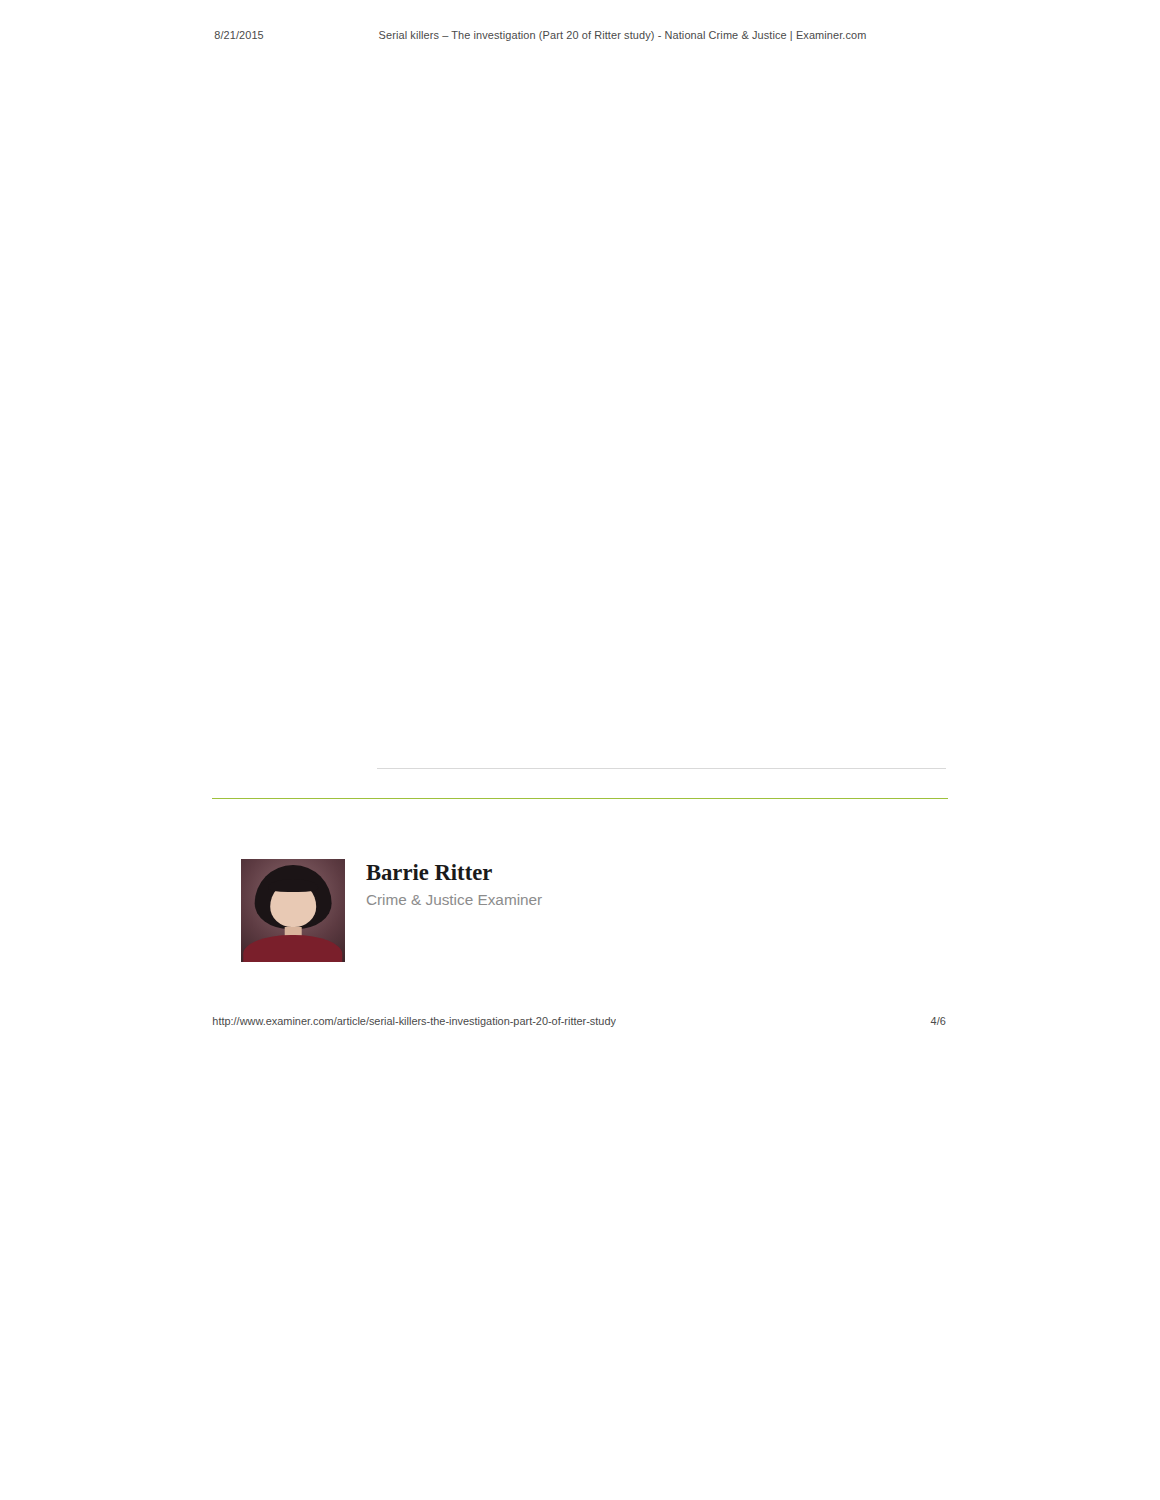8/21/2015 Serial killers – The investigation (Part 20 of Ritter study) - National Crime & Justice | Examiner.com
Barrie Ritter
Crime & Justice Examiner
http://www.examiner.com/article/serial-killers-the-investigation-part-20-of-ritter-study 4/6